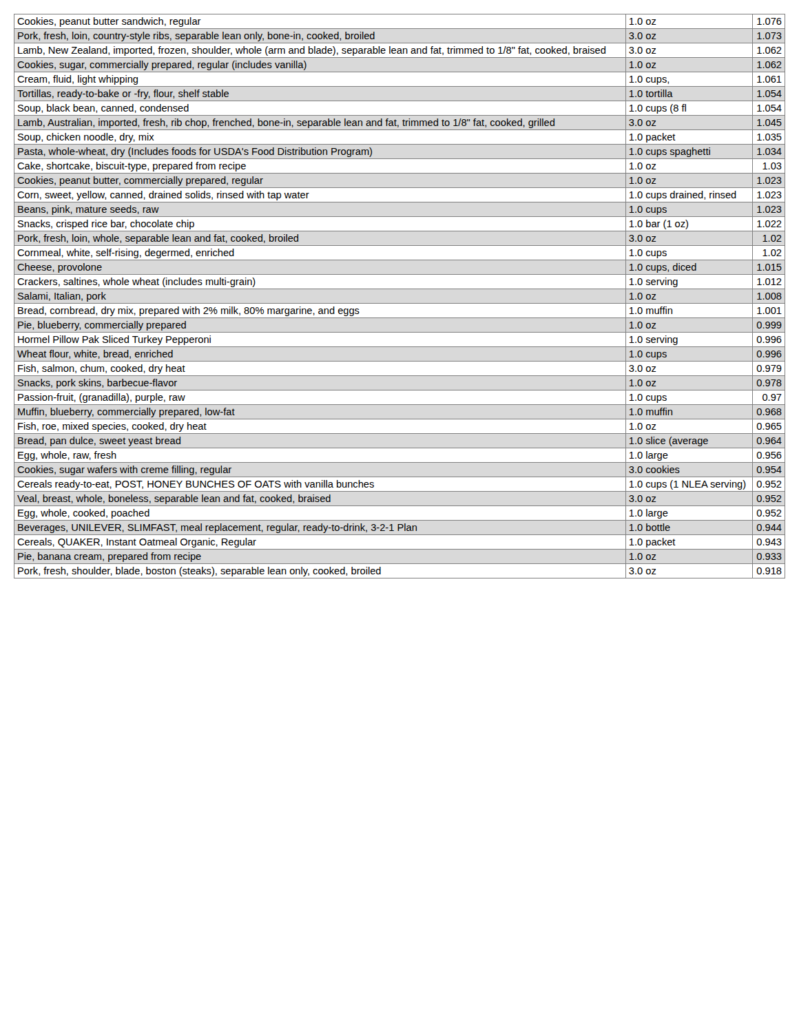| Cookies, peanut butter sandwich, regular | 1.0 oz | 1.076 |
| Pork, fresh, loin, country-style ribs, separable lean only, bone-in, cooked, broiled | 3.0 oz | 1.073 |
| Lamb, New Zealand, imported, frozen, shoulder, whole (arm and blade), separable lean and fat, trimmed to 1/8" fat, cooked, braised | 3.0 oz | 1.062 |
| Cookies, sugar, commercially prepared, regular (includes vanilla) | 1.0 oz | 1.062 |
| Cream, fluid, light whipping | 1.0 cups, | 1.061 |
| Tortillas, ready-to-bake or -fry, flour, shelf stable | 1.0 tortilla | 1.054 |
| Soup, black bean, canned, condensed | 1.0 cups (8 fl | 1.054 |
| Lamb, Australian, imported, fresh, rib chop, frenched, bone-in, separable lean and fat, trimmed to 1/8" fat, cooked, grilled | 3.0 oz | 1.045 |
| Soup, chicken noodle, dry, mix | 1.0 packet | 1.035 |
| Pasta, whole-wheat, dry (Includes foods for USDA's Food Distribution Program) | 1.0 cups spaghetti | 1.034 |
| Cake, shortcake, biscuit-type, prepared from recipe | 1.0 oz | 1.03 |
| Cookies, peanut butter, commercially prepared, regular | 1.0 oz | 1.023 |
| Corn, sweet, yellow, canned, drained solids, rinsed with tap water | 1.0 cups drained, rinsed | 1.023 |
| Beans, pink, mature seeds, raw | 1.0 cups | 1.023 |
| Snacks, crisped rice bar, chocolate chip | 1.0 bar (1 oz) | 1.022 |
| Pork, fresh, loin, whole, separable lean and fat, cooked, broiled | 3.0 oz | 1.02 |
| Cornmeal, white, self-rising, degermed, enriched | 1.0 cups | 1.02 |
| Cheese, provolone | 1.0 cups, diced | 1.015 |
| Crackers, saltines, whole wheat (includes multi-grain) | 1.0 serving | 1.012 |
| Salami, Italian, pork | 1.0 oz | 1.008 |
| Bread, cornbread, dry mix, prepared with 2% milk, 80% margarine, and eggs | 1.0 muffin | 1.001 |
| Pie, blueberry, commercially prepared | 1.0 oz | 0.999 |
| Hormel Pillow Pak Sliced Turkey Pepperoni | 1.0 serving | 0.996 |
| Wheat flour, white, bread, enriched | 1.0 cups | 0.996 |
| Fish, salmon, chum, cooked, dry heat | 3.0 oz | 0.979 |
| Snacks, pork skins, barbecue-flavor | 1.0 oz | 0.978 |
| Passion-fruit, (granadilla), purple, raw | 1.0 cups | 0.97 |
| Muffin, blueberry, commercially prepared, low-fat | 1.0 muffin | 0.968 |
| Fish, roe, mixed species, cooked, dry heat | 1.0 oz | 0.965 |
| Bread, pan dulce, sweet yeast bread | 1.0 slice (average | 0.964 |
| Egg, whole, raw, fresh | 1.0 large | 0.956 |
| Cookies, sugar wafers with creme filling, regular | 3.0 cookies | 0.954 |
| Cereals ready-to-eat, POST, HONEY BUNCHES OF OATS with vanilla bunches | 1.0 cups (1 NLEA serving) | 0.952 |
| Veal, breast, whole, boneless, separable lean and fat, cooked, braised | 3.0 oz | 0.952 |
| Egg, whole, cooked, poached | 1.0 large | 0.952 |
| Beverages, UNILEVER, SLIMFAST, meal replacement, regular, ready-to-drink, 3-2-1 Plan | 1.0 bottle | 0.944 |
| Cereals, QUAKER, Instant Oatmeal Organic, Regular | 1.0 packet | 0.943 |
| Pie, banana cream, prepared from recipe | 1.0 oz | 0.933 |
| Pork, fresh, shoulder, blade, boston (steaks), separable lean only, cooked, broiled | 3.0 oz | 0.918 |